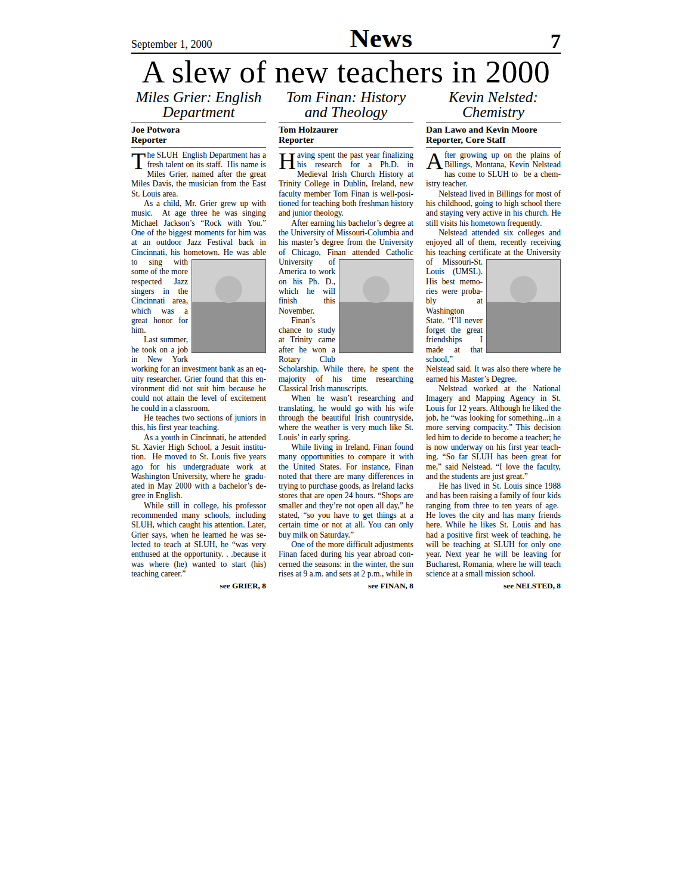September 1, 2000
News
7
A slew of new teachers in 2000
Miles Grier: English
Department
Joe Potwora
Reporter
The SLUH English Department has a fresh talent on its staff. His name is Miles Grier, named after the great Miles Davis, the musician from the East St. Louis area.
As a child, Mr. Grier grew up with music. At age three he was singing Michael Jackson’s “Rock with You.” One of the biggest moments for him was at an outdoor Jazz Festival back in Cincinnati, his hometown. He was able to sing with some of the more respected Jazz singers in the Cincinnati area, which was a great honor for him.
Last summer, he took on a job in New York working for an investment bank as an equity researcher. Grier found that this environment did not suit him because he could not attain the level of excitement he could in a classroom.
He teaches two sections of juniors in this, his first year teaching.
As a youth in Cincinnati, he attended St. Xavier High School, a Jesuit institution. He moved to St. Louis five years ago for his undergraduate work at Washington University, where he graduated in May 2000 with a bachelor’s degree in English.
While still in college, his professor recommended many schools, including SLUH, which caught his attention. Later, Grier says, when he learned he was selected to teach at SLUH, he “was very enthused at the opportunity. . .because it was where (he) wanted to start (his) teaching career.”
see GRIER, 8
Tom Finan: History
and Theology
Tom Holzaurer
Reporter
Having spent the past year finalizing his research for a Ph.D. in Medieval Irish Church History at Trinity College in Dublin, Ireland, new faculty member Tom Finan is well-positioned for teaching both freshman history and junior theology.
After earning his bachelor’s degree at the University of Missouri-Columbia and his master’s degree from the University of Chicago, Finan attended Catholic University of America to work on his Ph. D., which he will finish this November.
Finan’s chance to study at Trinity came after he won a Rotary Club Scholarship. While there, he spent the majority of his time researching Classical Irish manuscripts.
When he wasn’t researching and translating, he would go with his wife through the beautiful Irish countryside, where the weather is very much like St. Louis’ in early spring.
While living in Ireland, Finan found many opportunities to compare it with the United States. For instance, Finan noted that there are many differences in trying to purchase goods, as Ireland lacks stores that are open 24 hours. “Shops are smaller and they’re not open all day,” he stated, “so you have to get things at a certain time or not at all. You can only buy milk on Saturday.”
One of the more difficult adjustments Finan faced during his year abroad concerned the seasons: in the winter, the sun rises at 9 a.m. and sets at 2 p.m., while in
see FINAN, 8
Kevin Nelsted:
Chemistry
Dan Lawo and Kevin Moore
Reporter, Core Staff
After growing up on the plains of Billings, Montana, Kevin Nelstead has come to SLUH to be a chemistry teacher.
Nelstead lived in Billings for most of his childhood, going to high school there and staying very active in his church. He still visits his hometown frequently.
Nelstead attended six colleges and enjoyed all of them, recently receiving his teaching certificate at the University of Missouri-St. Louis (UMSL). His best memories were probably at Washington State. “I’ll never forget the great friendships I made at that school,” Nelstead said. It was also there where he earned his Master’s Degree.
Nelstead worked at the National Imagery and Mapping Agency in St. Louis for 12 years. Although he liked the job, he “was looking for something...in a more serving compacity.” This decision led him to decide to become a teacher; he is now underway on his first year teaching. “So far SLUH has been great for me,” said Nelstead. “I love the faculty, and the students are just great.”
He has lived in St. Louis since 1988 and has been raising a family of four kids ranging from three to ten years of age. He loves the city and has many friends here. While he likes St. Louis and has had a positive first week of teaching, he will be teaching at SLUH for only one year. Next year he will be leaving for Bucharest, Romania, where he will teach science at a small mission school.
see NELSTED, 8